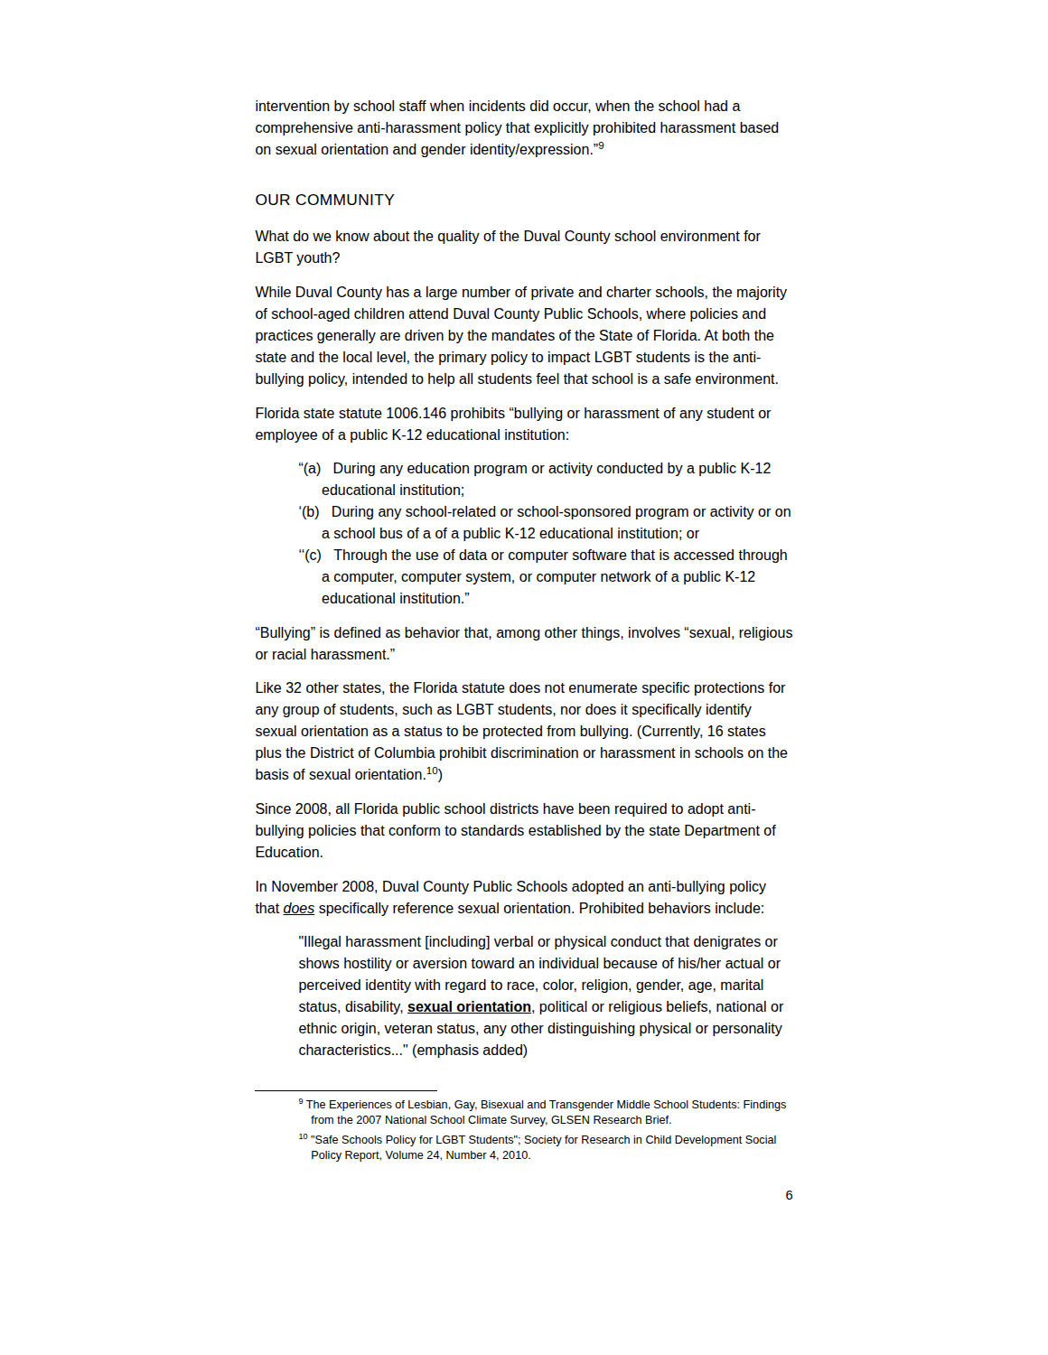intervention by school staff when incidents did occur, when the school had a comprehensive anti-harassment policy that explicitly prohibited harassment based on sexual orientation and gender identity/expression.”9
OUR COMMUNITY
What do we know about the quality of the Duval County school environment for LGBT youth?
While Duval County has a large number of private and charter schools, the majority of school-aged children attend Duval County Public Schools, where policies and practices generally are driven by the mandates of the State of Florida. At both the state and the local level, the primary policy to impact LGBT students is the anti-bullying policy, intended to help all students feel that school is a safe environment.
Florida state statute 1006.146 prohibits “bullying or harassment of any student or employee of a public K-12 educational institution:
“(a) During any education program or activity conducted by a public K-12 educational institution;
‘(b) During any school-related or school-sponsored program or activity or on a school bus of a of a public K-12 educational institution; or
‘‘(c) Through the use of data or computer software that is accessed through a computer, computer system, or computer network of a public K-12 educational institution.”
“Bullying” is defined as behavior that, among other things, involves “sexual, religious or racial harassment.”
Like 32 other states, the Florida statute does not enumerate specific protections for any group of students, such as LGBT students, nor does it specifically identify sexual orientation as a status to be protected from bullying. (Currently, 16 states plus the District of Columbia prohibit discrimination or harassment in schools on the basis of sexual orientation.10)
Since 2008, all Florida public school districts have been required to adopt anti-bullying policies that conform to standards established by the state Department of Education.
In November 2008, Duval County Public Schools adopted an anti-bullying policy that does specifically reference sexual orientation. Prohibited behaviors include:
"Illegal harassment [including] verbal or physical conduct that denigrates or shows hostility or aversion toward an individual because of his/her actual or perceived identity with regard to race, color, religion, gender, age, marital status, disability, sexual orientation, political or religious beliefs, national or ethnic origin, veteran status, any other distinguishing physical or personality characteristics..." (emphasis added)
9 The Experiences of Lesbian, Gay, Bisexual and Transgender Middle School Students: Findings from the 2007 National School Climate Survey, GLSEN Research Brief.
10 "Safe Schools Policy for LGBT Students"; Society for Research in Child Development Social Policy Report, Volume 24, Number 4, 2010.
6